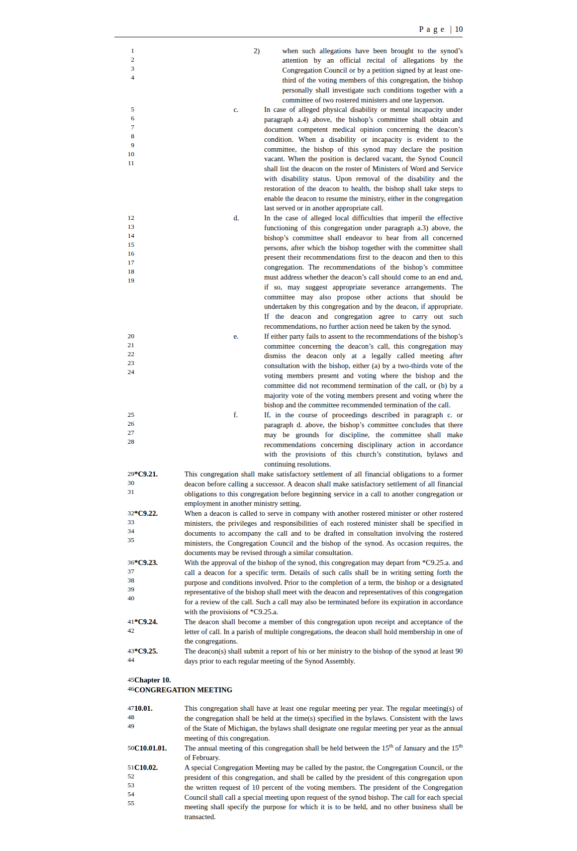P a g e | 10
| 1 2 3 4 | | 2) when such allegations have been brought to the synod’s attention by an official recital of allegations by the Congregation Council or by a petition signed by at least one-third of the voting members of this congregation, the bishop personally shall investigate such conditions together with a committee of two rostered ministers and one layperson. |
| 5 6 7 8 9 10 11 | | c. In case of alleged physical disability or mental incapacity under paragraph a.4) above, the bishop’s committee shall obtain and document competent medical opinion concerning the deacon’s condition. When a disability or incapacity is evident to the committee, the bishop of this synod may declare the position vacant. When the position is declared vacant, the Synod Council shall list the deacon on the roster of Ministers of Word and Service with disability status. Upon removal of the disability and the restoration of the deacon to health, the bishop shall take steps to enable the deacon to resume the ministry, either in the congregation last served or in another appropriate call. |
| 12 13 14 15 16 17 18 19 | | d. In the case of alleged local difficulties that imperil the effective functioning of this congregation under paragraph a.3) above, the bishop’s committee shall endeavor to hear from all concerned persons, after which the bishop together with the committee shall present their recommendations first to the deacon and then to this congregation. The recommendations of the bishop’s committee must address whether the deacon’s call should come to an end and, if so, may suggest appropriate severance arrangements. The committee may also propose other actions that should be undertaken by this congregation and by the deacon, if appropriate. If the deacon and congregation agree to carry out such recommendations, no further action need be taken by the synod. |
| 20 21 22 23 24 | | e. If either party fails to assent to the recommendations of the bishop’s committee concerning the deacon’s call, this congregation may dismiss the deacon only at a legally called meeting after consultation with the bishop, either (a) by a two-thirds vote of the voting members present and voting where the bishop and the committee did not recommend termination of the call, or (b) by a majority vote of the voting members present and voting where the bishop and the committee recommended termination of the call. |
| 25 26 27 28 | | f. If, in the course of proceedings described in paragraph c. or paragraph d. above, the bishop’s committee concludes that there may be grounds for discipline, the committee shall make recommendations concerning disciplinary action in accordance with the provisions of this church’s constitution, bylaws and continuing resolutions. |
| 29 30 31 | *C9.21. | This congregation shall make satisfactory settlement of all financial obligations to a former deacon before calling a successor. A deacon shall make satisfactory settlement of all financial obligations to this congregation before beginning service in a call to another congregation or employment in another ministry setting. |
| 32 33 34 35 | *C9.22. | When a deacon is called to serve in company with another rostered minister or other rostered ministers, the privileges and responsibilities of each rostered minister shall be specified in documents to accompany the call and to be drafted in consultation involving the rostered ministers, the Congregation Council and the bishop of the synod. As occasion requires, the documents may be revised through a similar consultation. |
| 36 37 38 39 40 | *C9.23. | With the approval of the bishop of the synod, this congregation may depart from *C9.25.a. and call a deacon for a specific term. Details of such calls shall be in writing setting forth the purpose and conditions involved. Prior to the completion of a term, the bishop or a designated representative of the bishop shall meet with the deacon and representatives of this congregation for a review of the call. Such a call may also be terminated before its expiration in accordance with the provisions of *C9.25.a. |
| 41 42 | *C9.24. | The deacon shall become a member of this congregation upon receipt and acceptance of the letter of call. In a parish of multiple congregations, the deacon shall hold membership in one of the congregations. |
| 43 44 | *C9.25. | The deacon(s) shall submit a report of his or her ministry to the bishop of the synod at least 90 days prior to each regular meeting of the Synod Assembly. |
| 45 46 | Chapter 10. CONGREGATION MEETING |
| 47 48 49 | 10.01. | This congregation shall have at least one regular meeting per year. The regular meeting(s) of the congregation shall be held at the time(s) specified in the bylaws. Consistent with the laws of the State of Michigan, the bylaws shall designate one regular meeting per year as the annual meeting of this congregation. |
| 50 | C10.01.01. | The annual meeting of this congregation shall be held between the 15 th of January and the 15 th of February. |
| 51 52 53 54 55 | C10.02. | A special Congregation Meeting may be called by the pastor, the Congregation Council, or the president of this congregation, and shall be called by the president of this congregation upon the written request of 10 percent of the voting members. The president of the Congregation Council shall call a special meeting upon request of the synod bishop. The call for each special meeting shall specify the purpose for which it is to be held, and no other business shall be transacted. |